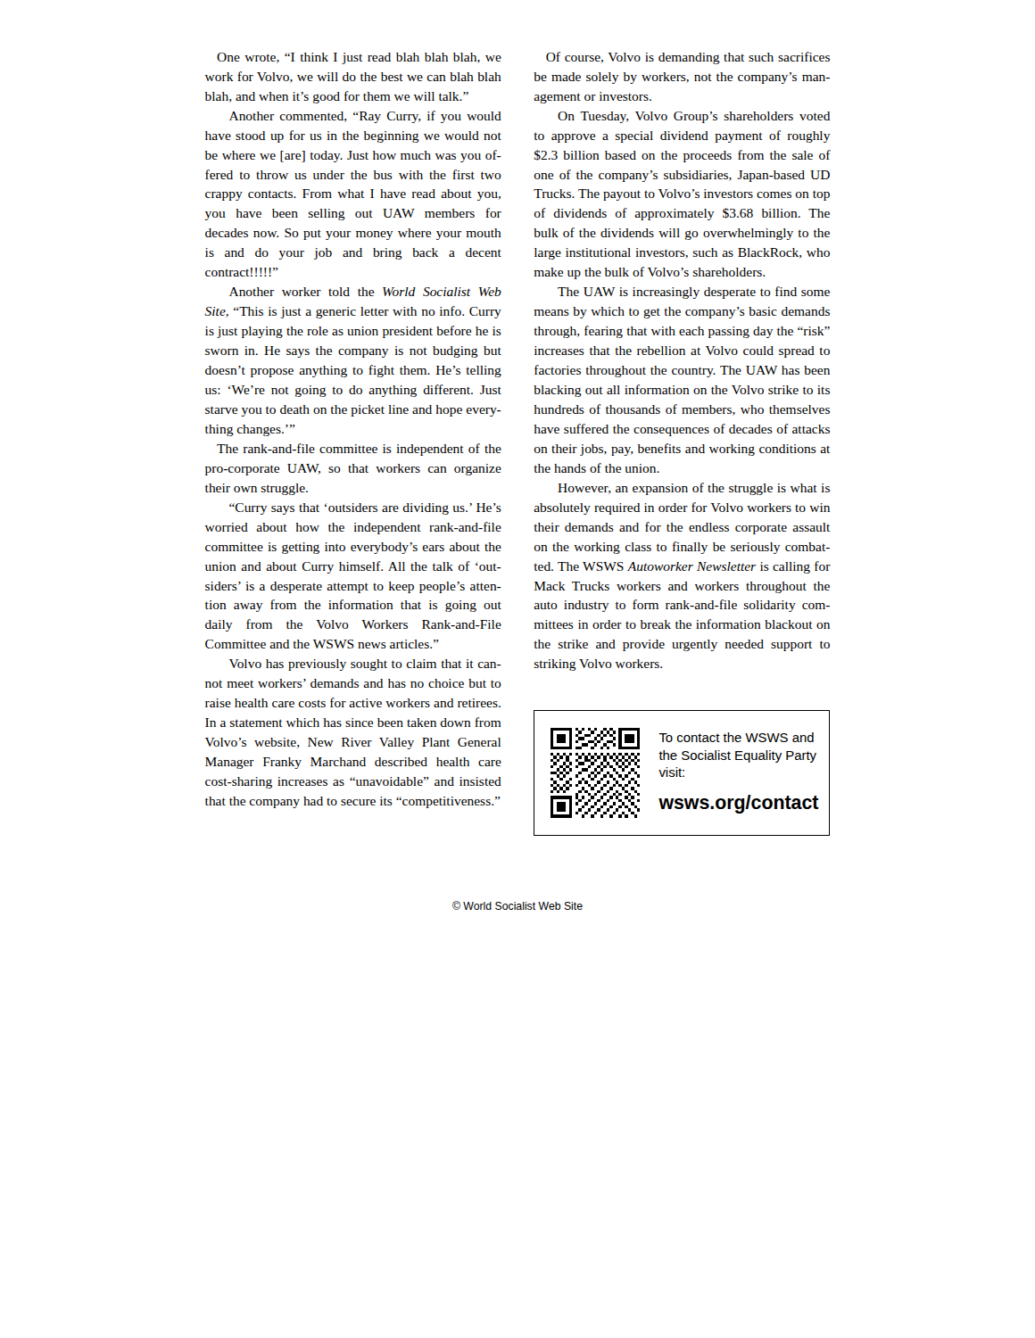One wrote, “I think I just read blah blah blah, we work for Volvo, we will do the best we can blah blah blah, and when it’s good for them we will talk.”
Another commented, “Ray Curry, if you would have stood up for us in the beginning we would not be where we [are] today. Just how much was you offered to throw us under the bus with the first two crappy contacts. From what I have read about you, you have been selling out UAW members for decades now. So put your money where your mouth is and do your job and bring back a decent contract!!!!!”
Another worker told the World Socialist Web Site, “This is just a generic letter with no info. Curry is just playing the role as union president before he is sworn in. He says the company is not budging but doesn’t propose anything to fight them. He’s telling us: ‘We’re not going to do anything different. Just starve you to death on the picket line and hope everything changes.’”
The rank-and-file committee is independent of the pro-corporate UAW, so that workers can organize their own struggle.
“Curry says that ‘outsiders are dividing us.’ He’s worried about how the independent rank-and-file committee is getting into everybody’s ears about the union and about Curry himself. All the talk of ‘outsiders’ is a desperate attempt to keep people’s attention away from the information that is going out daily from the Volvo Workers Rank-and-File Committee and the WSWS news articles.”
Volvo has previously sought to claim that it cannot meet workers’ demands and has no choice but to raise health care costs for active workers and retirees. In a statement which has since been taken down from Volvo’s website, New River Valley Plant General Manager Franky Marchand described health care cost-sharing increases as “unavoidable” and insisted that the company had to secure its “competitiveness.”
Of course, Volvo is demanding that such sacrifices be made solely by workers, not the company’s management or investors.
On Tuesday, Volvo Group’s shareholders voted to approve a special dividend payment of roughly $2.3 billion based on the proceeds from the sale of one of the company’s subsidiaries, Japan-based UD Trucks. The payout to Volvo’s investors comes on top of dividends of approximately $3.68 billion. The bulk of the dividends will go overwhelmingly to the large institutional investors, such as BlackRock, who make up the bulk of Volvo’s shareholders.
The UAW is increasingly desperate to find some means by which to get the company’s basic demands through, fearing that with each passing day the “risk” increases that the rebellion at Volvo could spread to factories throughout the country. The UAW has been blacking out all information on the Volvo strike to its hundreds of thousands of members, who themselves have suffered the consequences of decades of attacks on their jobs, pay, benefits and working conditions at the hands of the union.
However, an expansion of the struggle is what is absolutely required in order for Volvo workers to win their demands and for the endless corporate assault on the working class to finally be seriously combatted. The WSWS Autoworker Newsletter is calling for Mack Trucks workers and workers throughout the auto industry to form rank-and-file solidarity committees in order to break the information blackout on the strike and provide urgently needed support to striking Volvo workers.
To contact the WSWS and the Socialist Equality Party visit: wsws.org/contact
© World Socialist Web Site